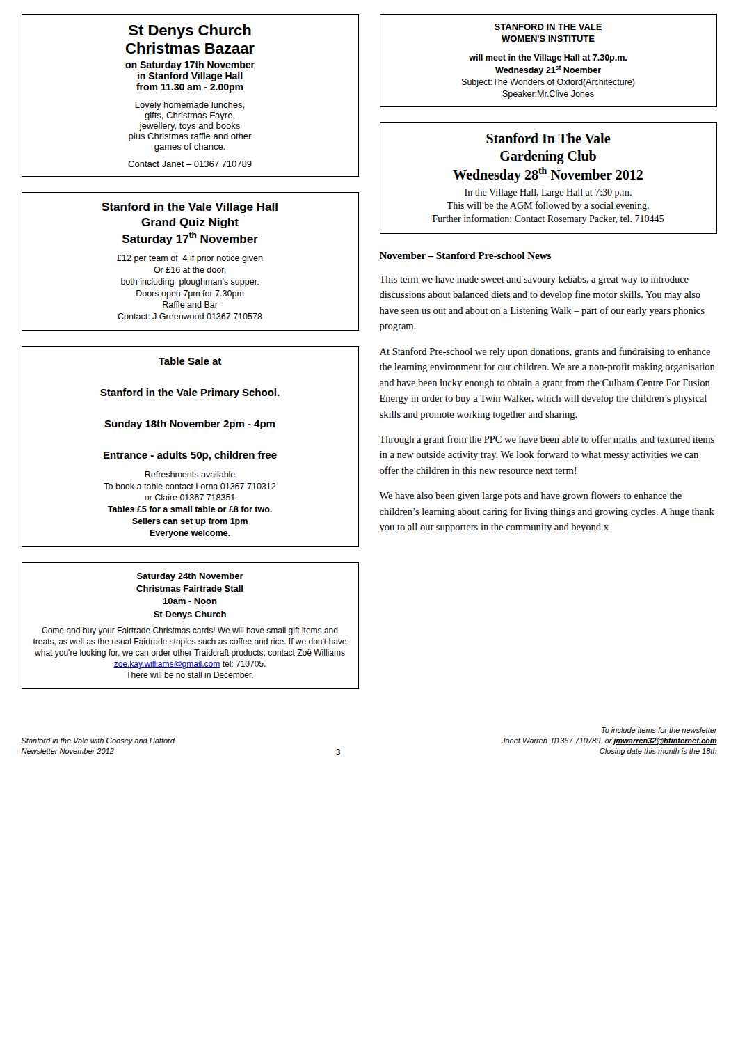St Denys Church
Christmas Bazaar
on Saturday 17th November
in Stanford Village Hall
from 11.30 am - 2.00pm
Lovely homemade lunches,
gifts, Christmas Fayre,
jewellery, toys and books
plus Christmas raffle and other
games of chance.
Contact Janet – 01367 710789
Stanford in the Vale Village Hall
Grand Quiz Night
Saturday 17th November
£12 per team of 4 if prior notice given
Or £16 at the door,
both including ploughman’s supper.
Doors open 7pm for 7.30pm
Raffle and Bar
Contact: J Greenwood 01367 710578
Table Sale at
Stanford in the Vale Primary School.
Sunday 18th November 2pm - 4pm
Entrance - adults 50p, children free
Refreshments available
To book a table contact Lorna 01367 710312
or Claire 01367 718351
Tables £5 for a small table or £8 for two.
Sellers can set up from 1pm
Everyone welcome.
Saturday 24th November
Christmas Fairtrade Stall
10am - Noon
St Denys Church
Come and buy your Fairtrade Christmas cards! We will have small gift items and treats, as well as the usual Fairtrade staples such as coffee and rice. If we don't have what you're looking for, we can order other Traidcraft products; contact Zoë Williams zoe.kay.williams@gmail.com tel: 710705.
There will be no stall in December.
STANFORD IN THE VALE
WOMEN'S INSTITUTE
will meet in the Village Hall at 7.30p.m.
Wednesday 21st Noember
Subject:The Wonders of Oxford(Architecture)
Speaker:Mr.Clive Jones
Stanford In The Vale
Gardening Club
Wednesday 28th November 2012
In the Village Hall, Large Hall at 7:30 p.m.
This will be the AGM followed by a social evening.
Further information: Contact Rosemary Packer, tel. 710445
November – Stanford Pre-school News
This term we have made sweet and savoury kebabs, a great way to introduce discussions about balanced diets and to develop fine motor skills. You may also have seen us out and about on a Listening Walk – part of our early years phonics program.
At Stanford Pre-school we rely upon donations, grants and fundraising to enhance the learning environment for our children. We are a non-profit making organisation and have been lucky enough to obtain a grant from the Culham Centre For Fusion Energy in order to buy a Twin Walker, which will develop the children’s physical skills and promote working together and sharing.
Through a grant from the PPC we have been able to offer maths and textured items in a new outside activity tray. We look forward to what messy activities we can offer the children in this new resource next term!
We have also been given large pots and have grown flowers to enhance the children’s learning about caring for living things and growing cycles. A huge thank you to all our supporters in the community and beyond x
Stanford in the Vale with Goosey and Hatford
Newsletter November 2012
3
To include items for the newsletter
Janet Warren 01367 710789 or jmwarren32@btinternet.com
Closing date this month is the 18th